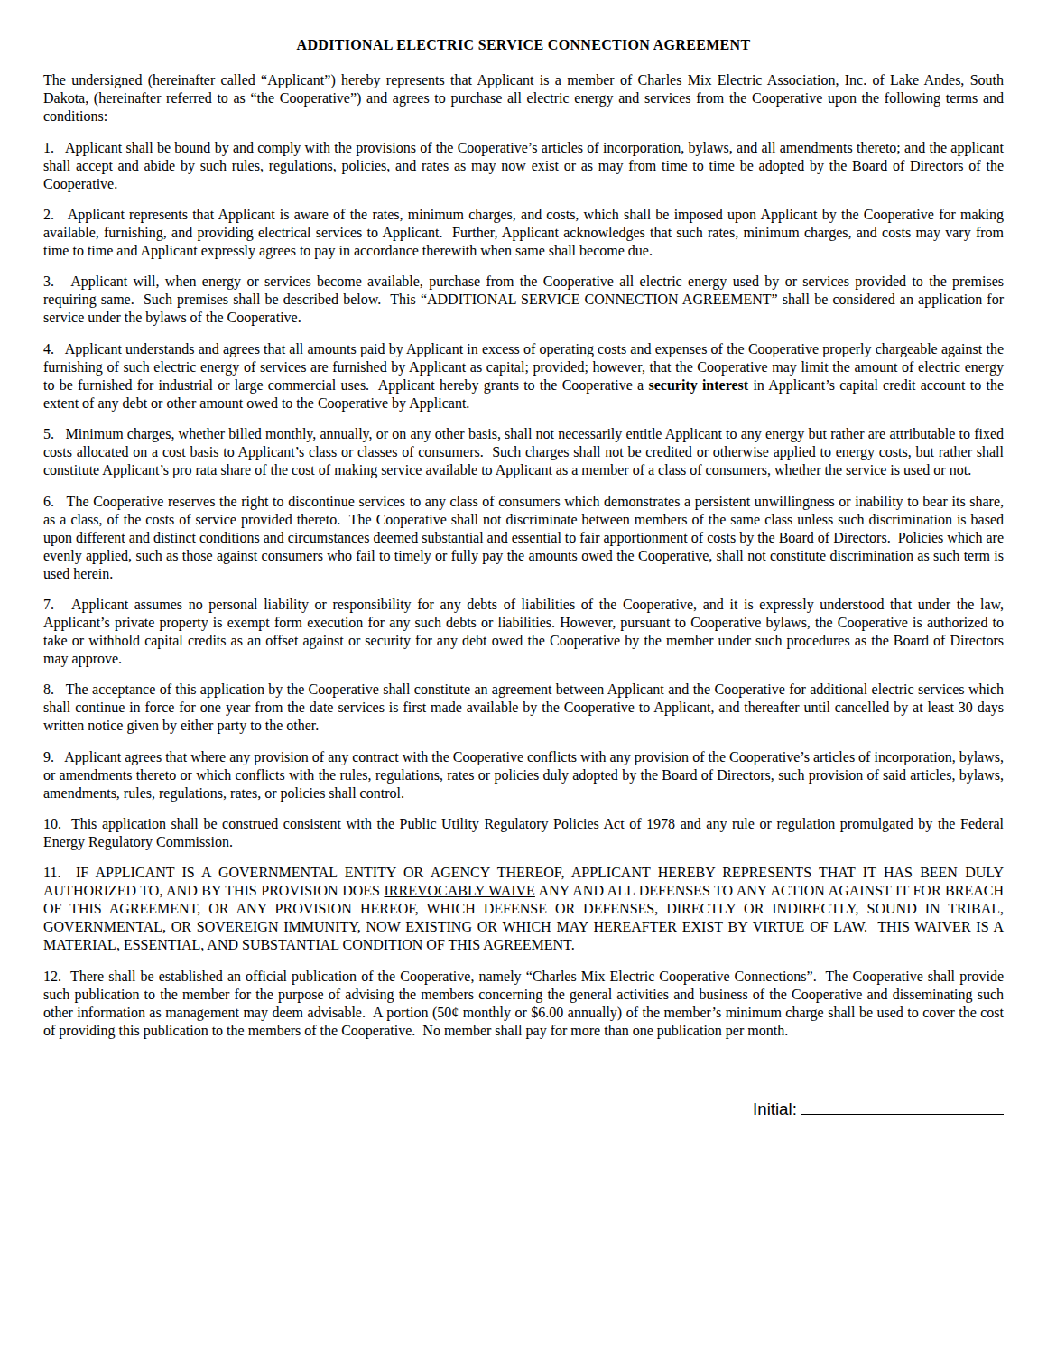Additional Electric Service Connection Agreement
The undersigned (hereinafter called “Applicant”) hereby represents that Applicant is a member of Charles Mix Electric Association, Inc. of Lake Andes, South Dakota, (hereinafter referred to as “the Cooperative”) and agrees to purchase all electric energy and services from the Cooperative upon the following terms and conditions:
1. Applicant shall be bound by and comply with the provisions of the Cooperative’s articles of incorporation, bylaws, and all amendments thereto; and the applicant shall accept and abide by such rules, regulations, policies, and rates as may now exist or as may from time to time be adopted by the Board of Directors of the Cooperative.
2. Applicant represents that Applicant is aware of the rates, minimum charges, and costs, which shall be imposed upon Applicant by the Cooperative for making available, furnishing, and providing electrical services to Applicant. Further, Applicant acknowledges that such rates, minimum charges, and costs may vary from time to time and Applicant expressly agrees to pay in accordance therewith when same shall become due.
3. Applicant will, when energy or services become available, purchase from the Cooperative all electric energy used by or services provided to the premises requiring same. Such premises shall be described below. This “ADDITIONAL SERVICE CONNECTION AGREEMENT” shall be considered an application for service under the bylaws of the Cooperative.
4. Applicant understands and agrees that all amounts paid by Applicant in excess of operating costs and expenses of the Cooperative properly chargeable against the furnishing of such electric energy of services are furnished by Applicant as capital; provided; however, that the Cooperative may limit the amount of electric energy to be furnished for industrial or large commercial uses. Applicant hereby grants to the Cooperative a security interest in Applicant’s capital credit account to the extent of any debt or other amount owed to the Cooperative by Applicant.
5. Minimum charges, whether billed monthly, annually, or on any other basis, shall not necessarily entitle Applicant to any energy but rather are attributable to fixed costs allocated on a cost basis to Applicant’s class or classes of consumers. Such charges shall not be credited or otherwise applied to energy costs, but rather shall constitute Applicant’s pro rata share of the cost of making service available to Applicant as a member of a class of consumers, whether the service is used or not.
6. The Cooperative reserves the right to discontinue services to any class of consumers which demonstrates a persistent unwillingness or inability to bear its share, as a class, of the costs of service provided thereto. The Cooperative shall not discriminate between members of the same class unless such discrimination is based upon different and distinct conditions and circumstances deemed substantial and essential to fair apportionment of costs by the Board of Directors. Policies which are evenly applied, such as those against consumers who fail to timely or fully pay the amounts owed the Cooperative, shall not constitute discrimination as such term is used herein.
7. Applicant assumes no personal liability or responsibility for any debts of liabilities of the Cooperative, and it is expressly understood that under the law, Applicant’s private property is exempt form execution for any such debts or liabilities. However, pursuant to Cooperative bylaws, the Cooperative is authorized to take or withhold capital credits as an offset against or security for any debt owed the Cooperative by the member under such procedures as the Board of Directors may approve.
8. The acceptance of this application by the Cooperative shall constitute an agreement between Applicant and the Cooperative for additional electric services which shall continue in force for one year from the date services is first made available by the Cooperative to Applicant, and thereafter until cancelled by at least 30 days written notice given by either party to the other.
9. Applicant agrees that where any provision of any contract with the Cooperative conflicts with any provision of the Cooperative’s articles of incorporation, bylaws, or amendments thereto or which conflicts with the rules, regulations, rates or policies duly adopted by the Board of Directors, such provision of said articles, bylaws, amendments, rules, regulations, rates, or policies shall control.
10. This application shall be construed consistent with the Public Utility Regulatory Policies Act of 1978 and any rule or regulation promulgated by the Federal Energy Regulatory Commission.
11. If applicant is a governmental entity or agency thereof, applicant hereby represents that it has been duly authorized to, and by this provision does irrevocably waive any and all defenses to any action against it for breach of this agreement, or any provision hereof, which defense or defenses, directly or indirectly, sound in tribal, governmental, or sovereign immunity, now existing or which may hereafter exist by virtue of law. This waiver is a material, essential, and substantial condition of this agreement.
12. There shall be established an official publication of the Cooperative, namely “Charles Mix Electric Cooperative Connections”. The Cooperative shall provide such publication to the member for the purpose of advising the members concerning the general activities and business of the Cooperative and disseminating such other information as management may deem advisable. A portion (50¢ monthly or $6.00 annually) of the member’s minimum charge shall be used to cover the cost of providing this publication to the members of the Cooperative. No member shall pay for more than one publication per month.
Initial: